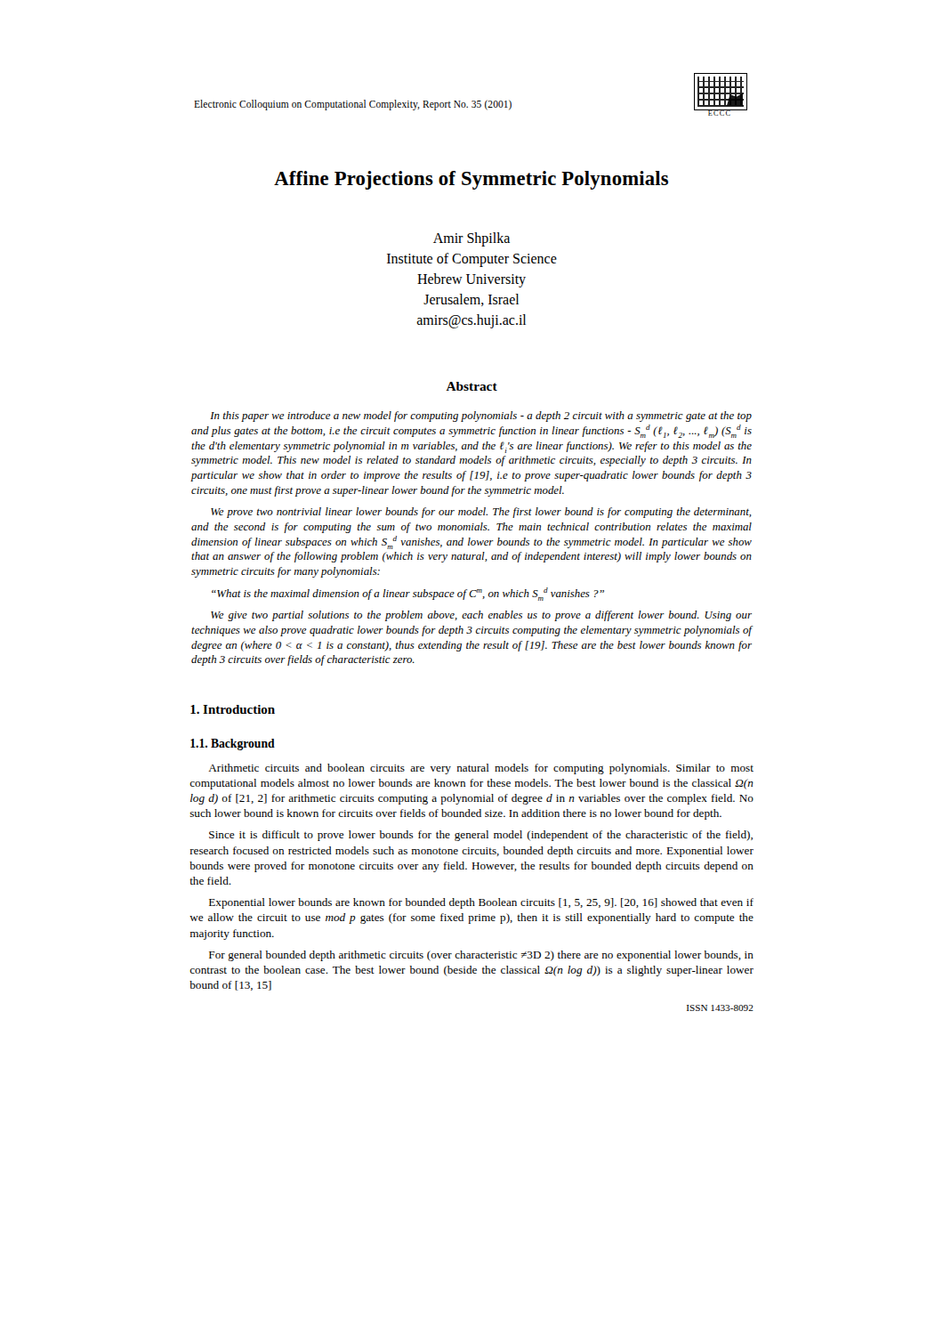Electronic Colloquium on Computational Complexity, Report No. 35 (2001)
ECCC
Affine Projections of Symmetric Polynomials
Amir Shpilka
Institute of Computer Science
Hebrew University
Jerusalem, Israel
amirs@cs.huji.ac.il
Abstract
In this paper we introduce a new model for computing polynomials - a depth 2 circuit with a symmetric gate at the top and plus gates at the bottom, i.e the circuit computes a symmetric function in linear functions - Smd (ℓ1, ℓ2, ..., ℓm) (Smd is the d'th elementary symmetric polynomial in m variables, and the ℓi's are linear functions). We refer to this model as the symmetric model. This new model is related to standard models of arithmetic circuits, especially to depth 3 circuits. In particular we show that in order to improve the results of [19], i.e to prove super-quadratic lower bounds for depth 3 circuits, one must first prove a super-linear lower bound for the symmetric model.
We prove two nontrivial linear lower bounds for our model. The first lower bound is for computing the determinant, and the second is for computing the sum of two monomials. The main technical contribution relates the maximal dimension of linear subspaces on which Smd vanishes, and lower bounds to the symmetric model. In particular we show that an answer of the following problem (which is very natural, and of independent interest) will imply lower bounds on symmetric circuits for many polynomials:
“What is the maximal dimension of a linear subspace of Cm, on which Smd vanishes ?”
We give two partial solutions to the problem above, each enables us to prove a different lower bound. Using our techniques we also prove quadratic lower bounds for depth 3 circuits computing the elementary symmetric polynomials of degree αn (where 0 < α < 1 is a constant), thus extending the result of [19]. These are the best lower bounds known for depth 3 circuits over fields of characteristic zero.
1. Introduction
1.1. Background
Arithmetic circuits and boolean circuits are very natural models for computing polynomials. Similar to most computational models almost no lower bounds are known for these models. The best lower bound is the classical Ω(n log d) of [21, 2] for arithmetic circuits computing a polynomial of degree d in n variables over the complex field. No such lower bound is known for circuits over fields of bounded size. In addition there is no lower bound for depth.
Since it is difficult to prove lower bounds for the general model (independent of the characteristic of the field), research focused on restricted models such as monotone circuits, bounded depth circuits and more. Exponential lower bounds were proved for monotone circuits over any field. However, the results for bounded depth circuits depend on the field.
Exponential lower bounds are known for bounded depth Boolean circuits [1, 5, 25, 9]. [20, 16] showed that even if we allow the circuit to use mod p gates (for some fixed prime p), then it is still exponentially hard to compute the majority function.
For general bounded depth arithmetic circuits (over characteristic ≠3D 2) there are no exponential lower bounds, in contrast to the boolean case. The best lower bound (beside the classical Ω(n log d)) is a slightly super-linear lower bound of [13, 15]
ISSN 1433-8092